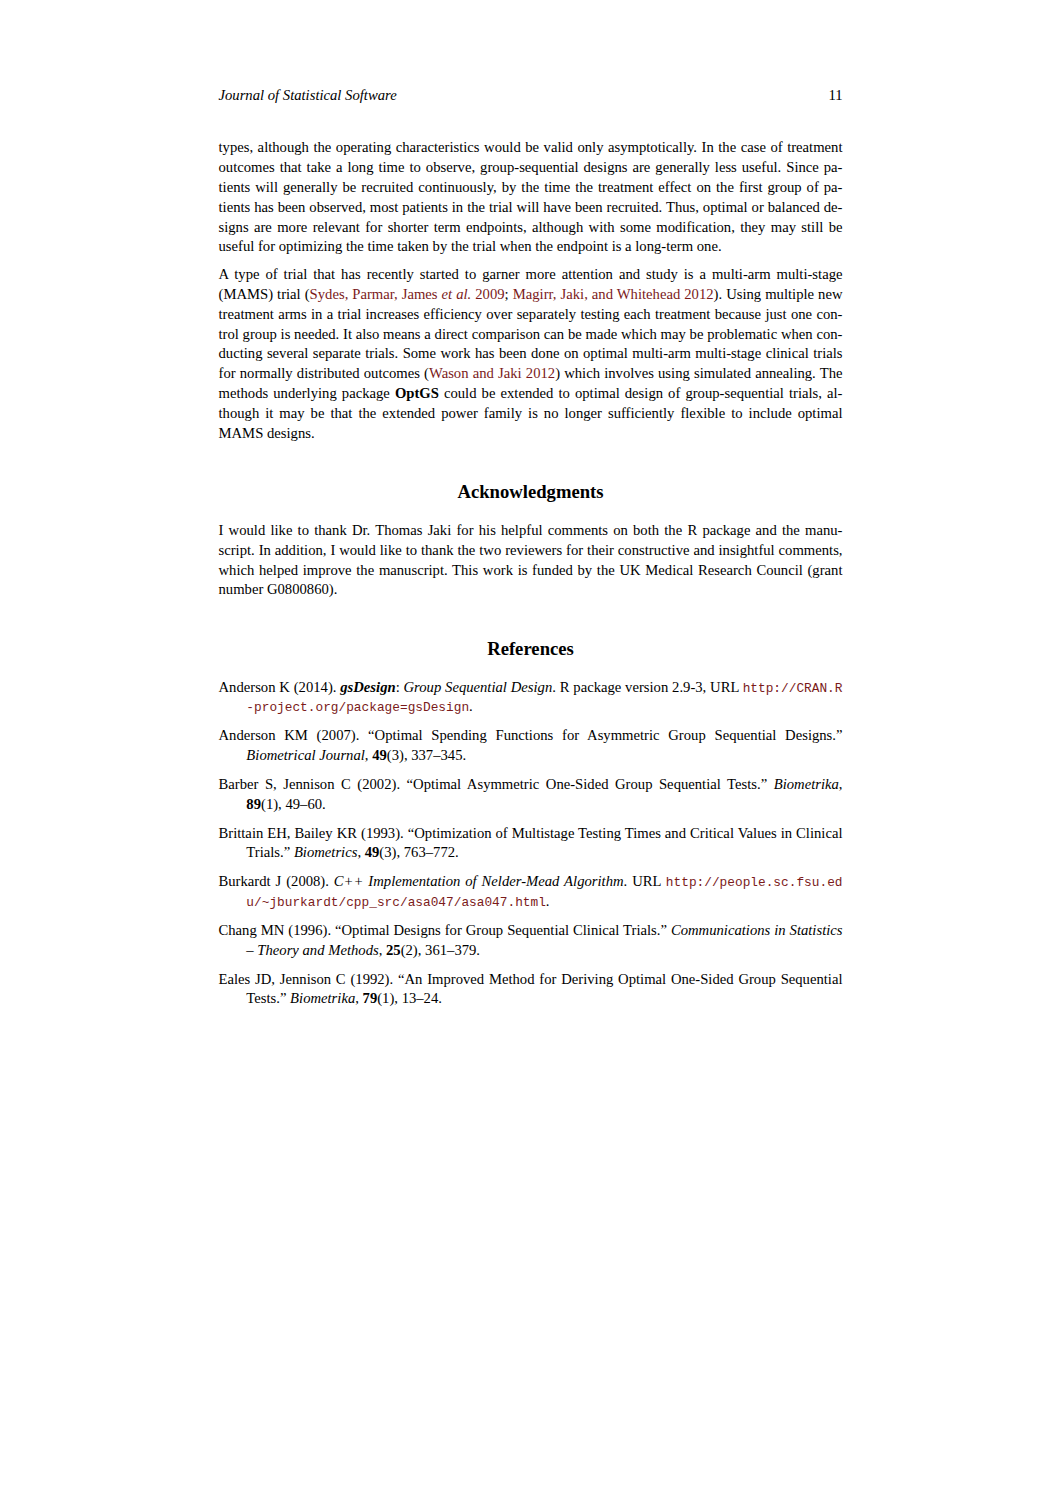Journal of Statistical Software 11
types, although the operating characteristics would be valid only asymptotically. In the case of treatment outcomes that take a long time to observe, group-sequential designs are generally less useful. Since patients will generally be recruited continuously, by the time the treatment effect on the first group of patients has been observed, most patients in the trial will have been recruited. Thus, optimal or balanced designs are more relevant for shorter term endpoints, although with some modification, they may still be useful for optimizing the time taken by the trial when the endpoint is a long-term one.
A type of trial that has recently started to garner more attention and study is a multi-arm multi-stage (MAMS) trial (Sydes, Parmar, James et al. 2009; Magirr, Jaki, and Whitehead 2012). Using multiple new treatment arms in a trial increases efficiency over separately testing each treatment because just one control group is needed. It also means a direct comparison can be made which may be problematic when conducting several separate trials. Some work has been done on optimal multi-arm multi-stage clinical trials for normally distributed outcomes (Wason and Jaki 2012) which involves using simulated annealing. The methods underlying package OptGS could be extended to optimal design of group-sequential trials, although it may be that the extended power family is no longer sufficiently flexible to include optimal MAMS designs.
Acknowledgments
I would like to thank Dr. Thomas Jaki for his helpful comments on both the R package and the manuscript. In addition, I would like to thank the two reviewers for their constructive and insightful comments, which helped improve the manuscript. This work is funded by the UK Medical Research Council (grant number G0800860).
References
Anderson K (2014). gsDesign: Group Sequential Design. R package version 2.9-3, URL http://CRAN.R-project.org/package=gsDesign.
Anderson KM (2007). “Optimal Spending Functions for Asymmetric Group Sequential Designs.” Biometrical Journal, 49(3), 337–345.
Barber S, Jennison C (2002). “Optimal Asymmetric One-Sided Group Sequential Tests.” Biometrika, 89(1), 49–60.
Brittain EH, Bailey KR (1993). “Optimization of Multistage Testing Times and Critical Values in Clinical Trials.” Biometrics, 49(3), 763–772.
Burkardt J (2008). C++ Implementation of Nelder-Mead Algorithm. URL http://people.sc.fsu.edu/~jburkardt/cpp_src/asa047/asa047.html.
Chang MN (1996). “Optimal Designs for Group Sequential Clinical Trials.” Communications in Statistics – Theory and Methods, 25(2), 361–379.
Eales JD, Jennison C (1992). “An Improved Method for Deriving Optimal One-Sided Group Sequential Tests.” Biometrika, 79(1), 13–24.